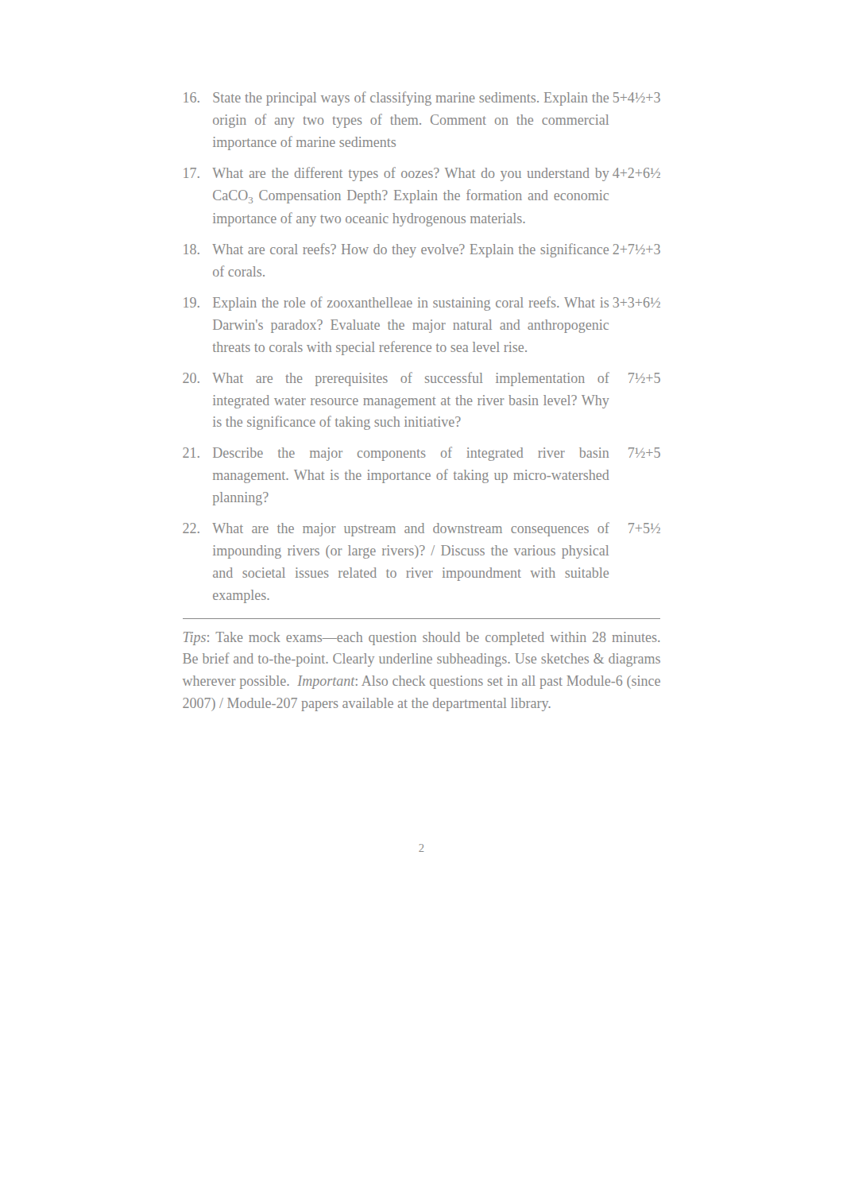| 16. | State the principal ways of classifying marine sediments. Explain the origin of any two types of them. Comment on the commercial importance of marine sediments | 5+4½+3 |
| 17. | What are the different types of oozes? What do you understand by CaCO 3 Compensation Depth? Explain the formation and economic importance of any two oceanic hydrogenous materials. | 4+2+6½ |
| 18. | What are coral reefs? How do they evolve? Explain the significance of corals. | 2+7½+3 |
| 19. | Explain the role of zooxanthelleae in sustaining coral reefs. What is Darwin's paradox? Evaluate the major natural and anthropogenic threats to corals with special reference to sea level rise. | 3+3+6½ |
| 20. | What are the prerequisites of successful implementation of integrated water resource management at the river basin level? Why is the significance of taking such initiative? | 7½+5 |
| 21. | Describe the major components of integrated river basin management. What is the importance of taking up micro-watershed planning? | 7½+5 |
| 22. | What are the major upstream and downstream consequences of impounding rivers (or large rivers)? / Discuss the various physical and societal issues related to river impoundment with suitable examples. | 7+5½ |
Tips: Take mock exams—each question should be completed within 28 minutes. Be brief and to-the-point. Clearly underline subheadings. Use sketches & diagrams wherever possible. Important: Also check questions set in all past Module-6 (since 2007) / Module-207 papers available at the departmental library.
2